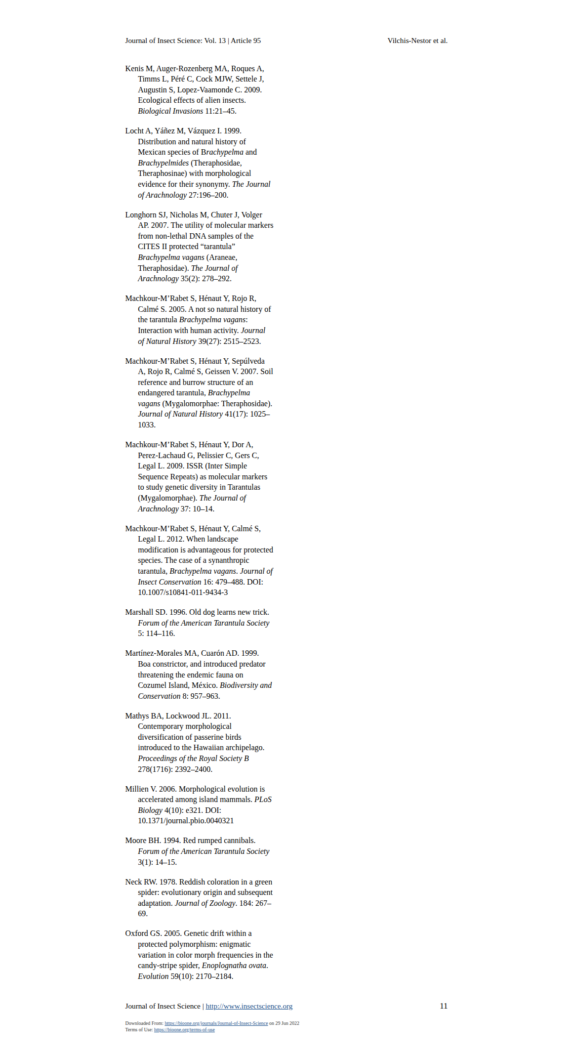Journal of Insect Science: Vol. 13 | Article 95 Vilchis-Nestor et al.
Kenis M, Auger-Rozenberg MA, Roques A, Timms L, Péré C, Cock MJW, Settele J, Augustin S, Lopez-Vaamonde C. 2009. Ecological effects of alien insects. Biological Invasions 11:21–45.
Locht A, Yáñez M, Vázquez I. 1999. Distribution and natural history of Mexican species of Brachypelma and Brachypelmides (Theraphosidae, Theraphosinae) with morphological evidence for their synonymy. The Journal of Arachnology 27:196–200.
Longhorn SJ, Nicholas M, Chuter J, Volger AP. 2007. The utility of molecular markers from non-lethal DNA samples of the CITES II protected “tarantula” Brachypelma vagans (Araneae, Theraphosidae). The Journal of Arachnology 35(2): 278–292.
Machkour-M’Rabet S, Hénaut Y, Rojo R, Calmé S. 2005. A not so natural history of the tarantula Brachypelma vagans: Interaction with human activity. Journal of Natural History 39(27): 2515–2523.
Machkour-M’Rabet S, Hénaut Y, Sepúlveda A, Rojo R, Calmé S, Geissen V. 2007. Soil reference and burrow structure of an endangered tarantula, Brachypelma vagans (Mygalomorphae: Theraphosidae). Journal of Natural History 41(17): 1025–1033.
Machkour-M’Rabet S, Hénaut Y, Dor A, Perez-Lachaud G, Pelissier C, Gers C, Legal L. 2009. ISSR (Inter Simple Sequence Repeats) as molecular markers to study genetic diversity in Tarantulas (Mygalomorphae). The Journal of Arachnology 37: 10–14.
Machkour-M’Rabet S, Hénaut Y, Calmé S, Legal L. 2012. When landscape modification is advantageous for protected species. The case of a synanthropic tarantula, Brachypelma vagans. Journal of Insect Conservation 16: 479–488. DOI: 10.1007/s10841-011-9434-3
Marshall SD. 1996. Old dog learns new trick. Forum of the American Tarantula Society 5: 114–116.
Martínez-Morales MA, Cuarón AD. 1999. Boa constrictor, and introduced predator threatening the endemic fauna on Cozumel Island, México. Biodiversity and Conservation 8: 957–963.
Mathys BA, Lockwood JL. 2011. Contemporary morphological diversification of passerine birds introduced to the Hawaiian archipelago. Proceedings of the Royal Society B 278(1716): 2392–2400.
Millien V. 2006. Morphological evolution is accelerated among island mammals. PLoS Biology 4(10): e321. DOI: 10.1371/journal.pbio.0040321
Moore BH. 1994. Red rumped cannibals. Forum of the American Tarantula Society 3(1): 14–15.
Neck RW. 1978. Reddish coloration in a green spider: evolutionary origin and subsequent adaptation. Journal of Zoology. 184: 267–69.
Oxford GS. 2005. Genetic drift within a protected polymorphism: enigmatic variation in color morph frequencies in the candy-stripe spider, Enoplognatha ovata. Evolution 59(10): 2170–2184.
Journal of Insect Science | http://www.insectscience.org 11
Downloaded From: https://bioone.org/journals/Journal-of-Insect-Science on 29 Jun 2022
Terms of Use: https://bioone.org/terms-of-use